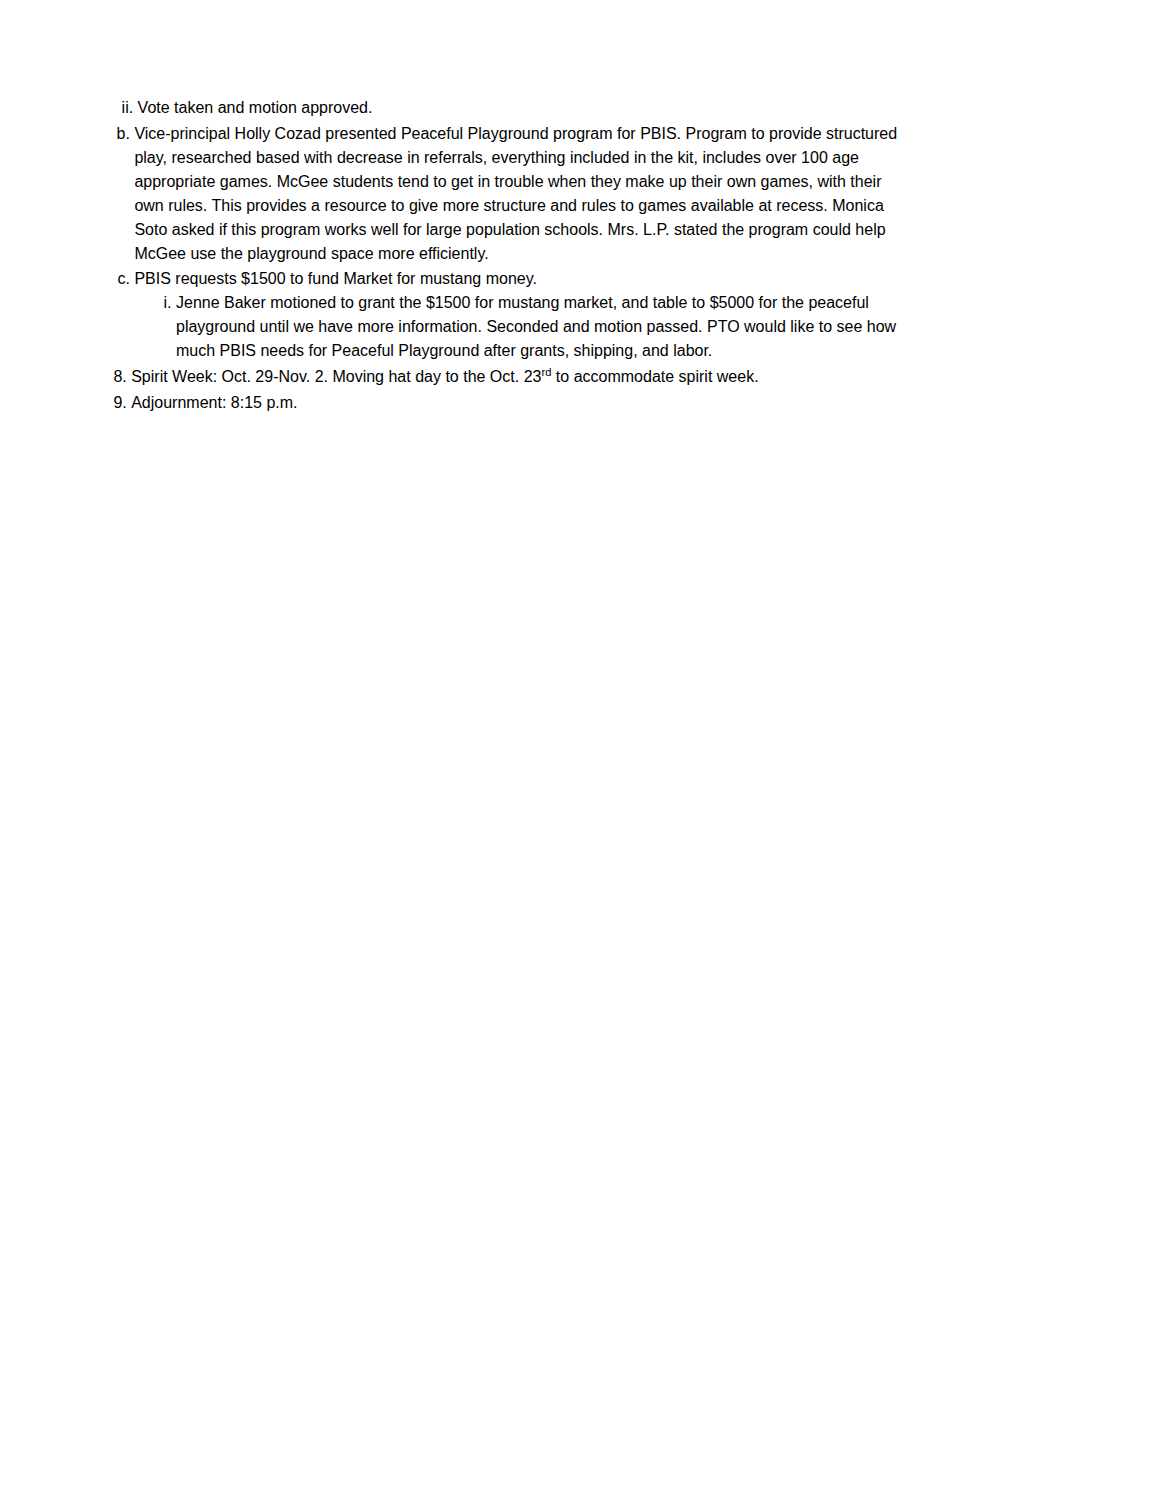Vote taken and motion approved.
Vice-principal Holly Cozad presented Peaceful Playground program for PBIS. Program to provide structured play, researched based with decrease in referrals, everything included in the kit, includes over 100 age appropriate games. McGee students tend to get in trouble when they make up their own games, with their own rules. This provides a resource to give more structure and rules to games available at recess. Monica Soto asked if this program works well for large population schools. Mrs. L.P. stated the program could help McGee use the playground space more efficiently.
PBIS requests $1500 to fund Market for mustang money.
Jenne Baker motioned to grant the $1500 for mustang market, and table to $5000 for the peaceful playground until we have more information. Seconded and motion passed. PTO would like to see how much PBIS needs for Peaceful Playground after grants, shipping, and labor.
Spirit Week: Oct. 29-Nov. 2. Moving hat day to the Oct. 23rd to accommodate spirit week.
Adjournment: 8:15 p.m.